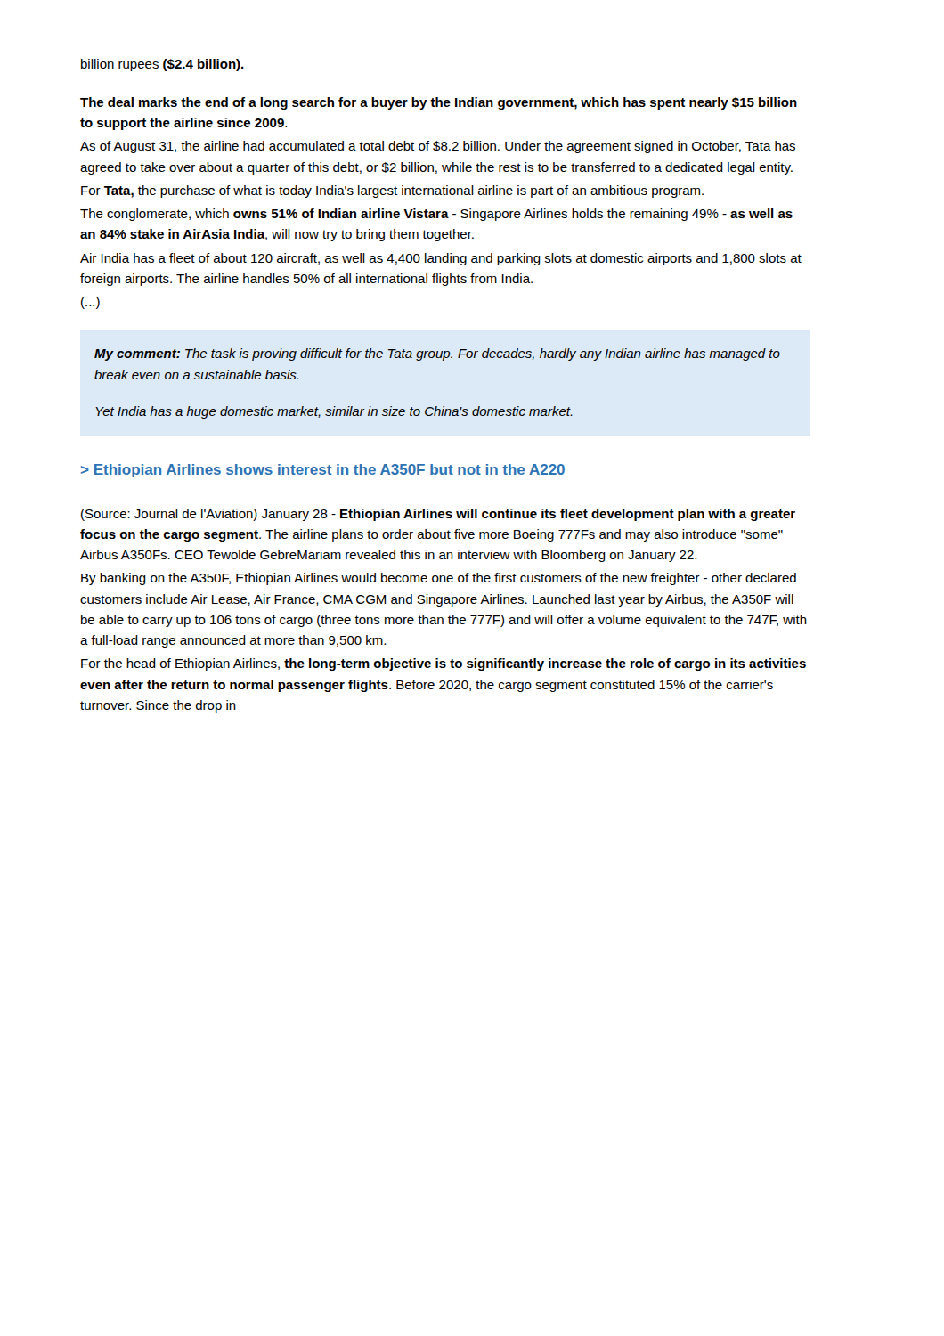billion rupees ($2.4 billion).
The deal marks the end of a long search for a buyer by the Indian government, which has spent nearly $15 billion to support the airline since 2009.
As of August 31, the airline had accumulated a total debt of $8.2 billion. Under the agreement signed in October, Tata has agreed to take over about a quarter of this debt, or $2 billion, while the rest is to be transferred to a dedicated legal entity.
For Tata, the purchase of what is today India's largest international airline is part of an ambitious program.
The conglomerate, which owns 51% of Indian airline Vistara - Singapore Airlines holds the remaining 49% - as well as an 84% stake in AirAsia India, will now try to bring them together.
Air India has a fleet of about 120 aircraft, as well as 4,400 landing and parking slots at domestic airports and 1,800 slots at foreign airports. The airline handles 50% of all international flights from India.
(...)
My comment: The task is proving difficult for the Tata group. For decades, hardly any Indian airline has managed to break even on a sustainable basis.
Yet India has a huge domestic market, similar in size to China's domestic market.
> Ethiopian Airlines shows interest in the A350F but not in the A220
(Source: Journal de l'Aviation) January 28 - Ethiopian Airlines will continue its fleet development plan with a greater focus on the cargo segment. The airline plans to order about five more Boeing 777Fs and may also introduce "some" Airbus A350Fs. CEO Tewolde GebreMariam revealed this in an interview with Bloomberg on January 22.
By banking on the A350F, Ethiopian Airlines would become one of the first customers of the new freighter - other declared customers include Air Lease, Air France, CMA CGM and Singapore Airlines. Launched last year by Airbus, the A350F will be able to carry up to 106 tons of cargo (three tons more than the 777F) and will offer a volume equivalent to the 747F, with a full-load range announced at more than 9,500 km.
For the head of Ethiopian Airlines, the long-term objective is to significantly increase the role of cargo in its activities even after the return to normal passenger flights. Before 2020, the cargo segment constituted 15% of the carrier's turnover. Since the drop in